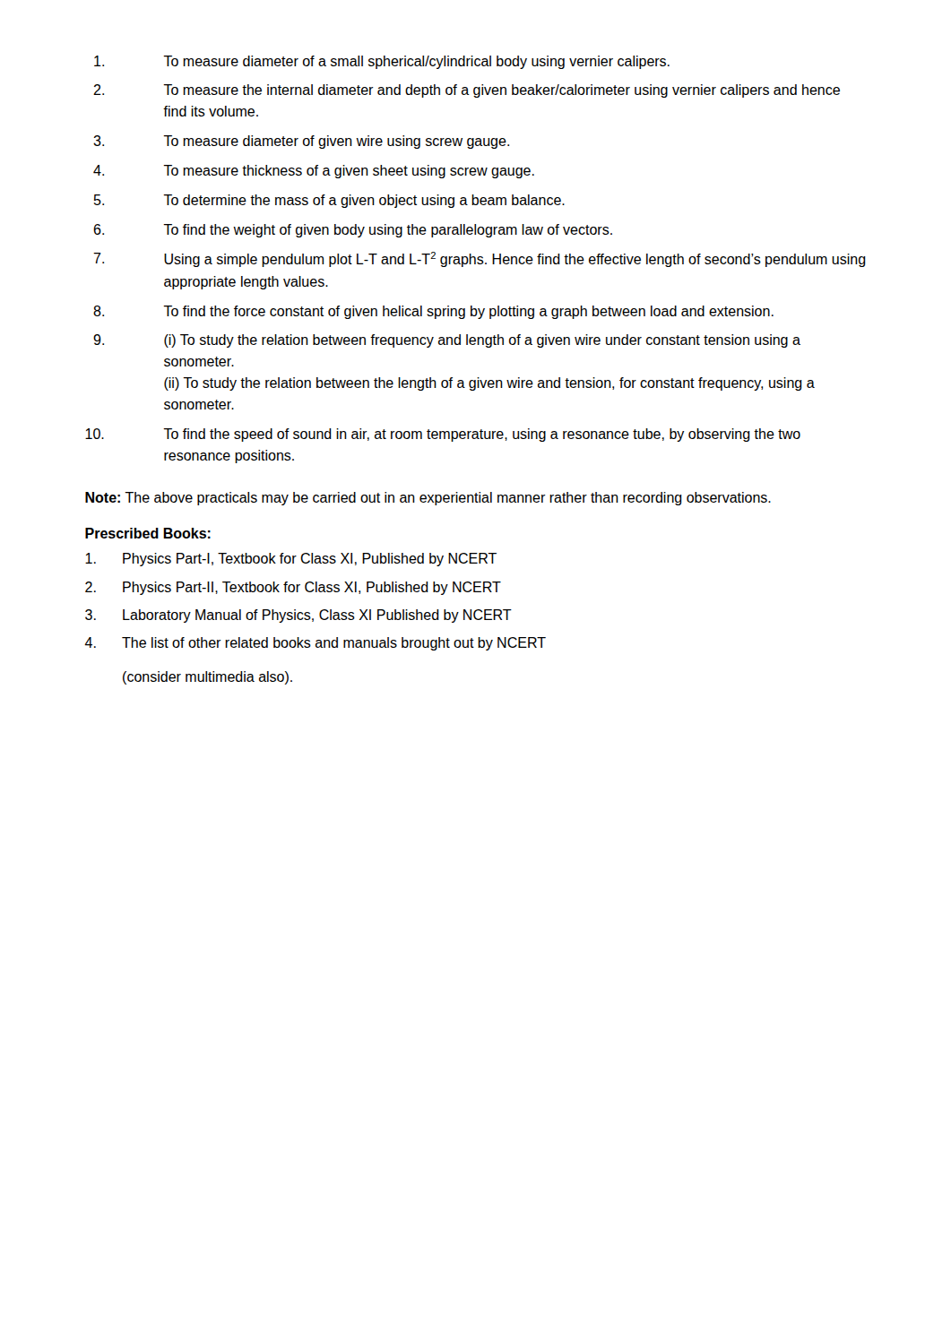To measure diameter of a small spherical/cylindrical body using vernier calipers.
To measure the internal diameter and depth of a given beaker/calorimeter using vernier calipers and hence find its volume.
To measure diameter of given wire using screw gauge.
To measure thickness of a given sheet using screw gauge.
To determine the mass of a given object using a beam balance.
To find the weight of given body using the parallelogram law of vectors.
Using a simple pendulum plot L-T and L-T2 graphs. Hence find the effective length of second’s pendulum using appropriate length values.
To find the force constant of given helical spring by plotting a graph between load and extension.
(i) To study the relation between frequency and length of a given wire under constant tension using a sonometer. (ii) To study the relation between the length of a given wire and tension, for constant frequency, using a sonometer.
To find the speed of sound in air, at room temperature, using a resonance tube, by observing the two resonance positions.
Note: The above practicals may be carried out in an experiential manner rather than recording observations.
Prescribed Books:
Physics Part-I, Textbook for Class XI, Published by NCERT
Physics Part-II, Textbook for Class XI, Published by NCERT
Laboratory Manual of Physics, Class XI Published by NCERT
The list of other related books and manuals brought out by NCERT
(consider multimedia also).